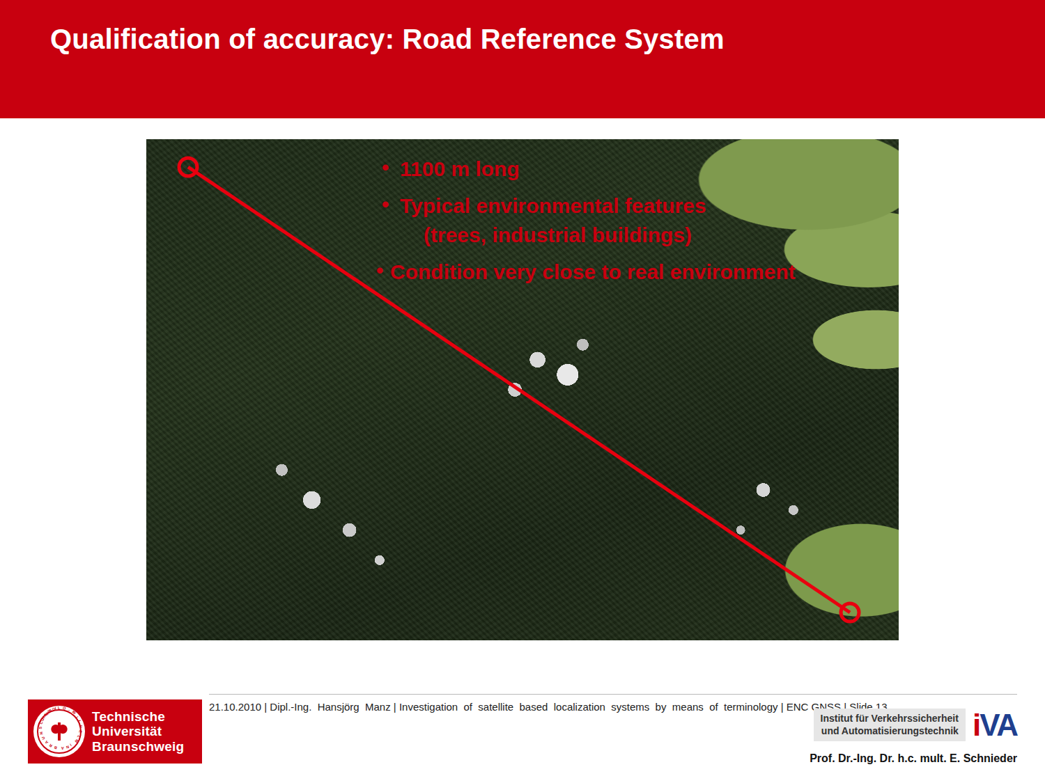Qualification of accuracy: Road Reference System
1100 m long
Typical environmental features (trees, industrial buildings)
Condition very close to real environment
21.10.2010 | Dipl.-Ing. Hansjörg Manz | Investigation of satellite based localization systems by means of terminology | ENC GNSS | Slide 13
C A R O L O - W I L H E L M I N A B R A U N S C H W E I
Technische
Universität
Braunschweig
Institut für Verkehrssicherheit
und Automatisierungstechnik
i VA
Prof. Dr.-Ing. Dr. h.c. mult. E. Schnieder